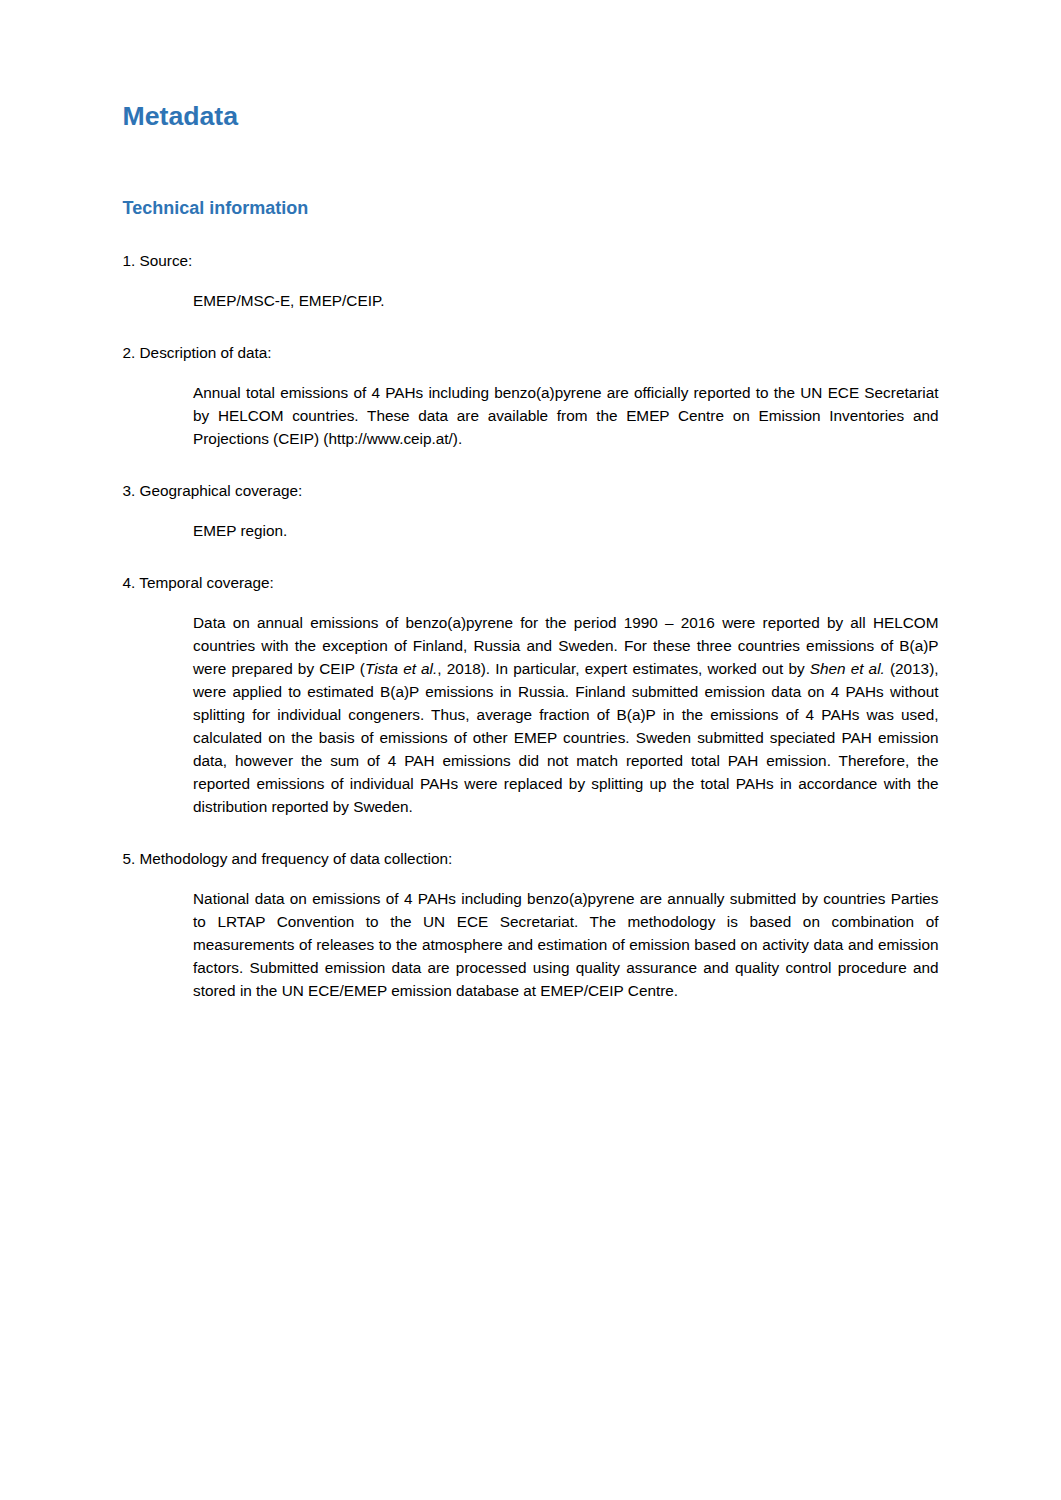Metadata
Technical information
1. Source:
EMEP/MSC-E, EMEP/CEIP.
2. Description of data:
Annual total emissions of 4 PAHs including benzo(a)pyrene are officially reported to the UN ECE Secretariat by HELCOM countries. These data are available from the EMEP Centre on Emission Inventories and Projections (CEIP) (http://www.ceip.at/).
3. Geographical coverage:
EMEP region.
4. Temporal coverage:
Data on annual emissions of benzo(a)pyrene for the period 1990 – 2016 were reported by all HELCOM countries with the exception of Finland, Russia and Sweden. For these three countries emissions of B(a)P were prepared by CEIP (Tista et al., 2018). In particular, expert estimates, worked out by Shen et al. (2013), were applied to estimated B(a)P emissions in Russia. Finland submitted emission data on 4 PAHs without splitting for individual congeners. Thus, average fraction of B(a)P in the emissions of 4 PAHs was used, calculated on the basis of emissions of other EMEP countries. Sweden submitted speciated PAH emission data, however the sum of 4 PAH emissions did not match reported total PAH emission. Therefore, the reported emissions of individual PAHs were replaced by splitting up the total PAHs in accordance with the distribution reported by Sweden.
5. Methodology and frequency of data collection:
National data on emissions of 4 PAHs including benzo(a)pyrene are annually submitted by countries Parties to LRTAP Convention to the UN ECE Secretariat. The methodology is based on combination of measurements of releases to the atmosphere and estimation of emission based on activity data and emission factors. Submitted emission data are processed using quality assurance and quality control procedure and stored in the UN ECE/EMEP emission database at EMEP/CEIP Centre.